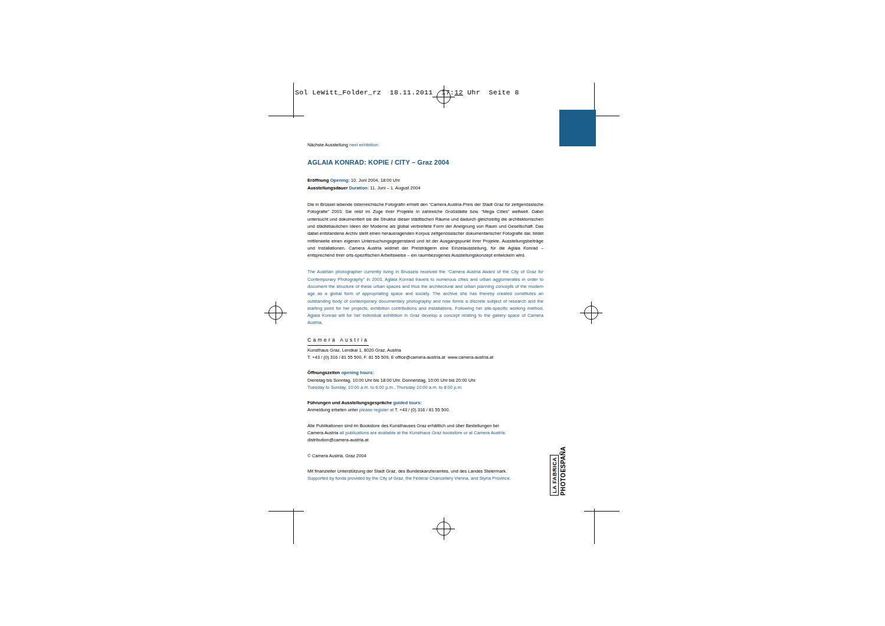Sol LeWitt_Folder_rz 18.11.2011 17:12 Uhr Seite 8
Nächste Ausstellung next exhibition:
AGLAIA KONRAD: KOPIE / CITY – Graz 2004
Eröffnung Opening: 10. Juni 2004, 18:00 Uhr
Ausstellungsdauer Duration: 11. Juni – 1. August 2004
Die in Brüssel lebende österreichische Fotografin erhielt den “Camera Austria-Preis der Stadt Graz für zeitgenössische Fotografie” 2003. Sie reist im Zuge ihrer Projekte in zahlreiche Großstädte bzw. “Mega Cities” weltweit. Dabei untersucht und dokumentiert sie die Struktur dieser städtischen Räume und dadurch gleichzeitig die architektonischen und städtebaulichen Ideen der Moderne als global verbreitete Form der Aneignung von Raum und Gesellschaft. Das dabei entstandene Archiv stellt einen herausragenden Korpus zeitgenössischer dokumentarischer Fotografie dar, bildet mittlerweile einen eigenen Untersuchungsgegenstand und ist der Ausgangspunkt ihrer Projekte, Ausstellungsbeiträge und Installationen. Camera Austria widmet der Preisträgerin eine Einzelausstellung, für die Aglaia Konrad – entsprechend ihrer orts-spezifischen Arbeitsweise – ein raumbezogenes Ausstellungskonzept entwickeln wird.
The Austrian photographer currently living in Brussels received the “Camera Austria Award of the City of Graz for Contemporary Photography” in 2003. Aglaia Konrad travels to numerous cities and urban agglomerates in order to document the structure of these urban spaces and thus the architectural and urban planning concepts of the modern age as a global form of appropriating space and society. The archive she has thereby created constitutes an outstanding body of contemporary documentary photography and now forms a discrete subject of research and the starting point for her projects, exhibition contributions and installations. Following her site-specific working method, Aglaia Konrad will for her individual exhibition in Graz develop a concept relating to the gallery space of Camera Austria.
Camera Austria
Kunsthaus Graz, Lendkai 1, 8020 Graz, Austria
T. +43 / (0) 316 / 81 55 500, F. 81 55 509, E office@camera-austria.at www.camera-austria.at
Öffnungszeiten opening hours:
Dienstag bis Sonntag, 10:00 Uhr bis 18:00 Uhr, Donnerstag, 10:00 Uhr bis 20:00 Uhr
Tuesday to Sunday, 10:00 a.m. to 6:00 p.m., Thursday 10:00 a.m. to 8:00 p.m.
Führungen und Ausstellungsgespräche guided tours:
Anmeldung erbeten unter please register at T. +43 / (0) 316 / 81 55 500.
Alle Publikationen sind im Bookstore des Kunsthauses Graz erhältlich und über Bestellungen bei
Camera Austria all publications are available at the Kunsthaus Graz bookstore or at Camera Austria:
distribution@camera-austria.at
© Camera Austria, Graz 2004
Mit finanzieller Unterstützung der Stadt Graz, des Bundeskanzleramtes, und des Landes Steiermark.
Supported by funds provided by the City of Graz, the Federal Chancellery Vienna, and Styria Province.
PHOTOESPAÑA
LA FABRICA